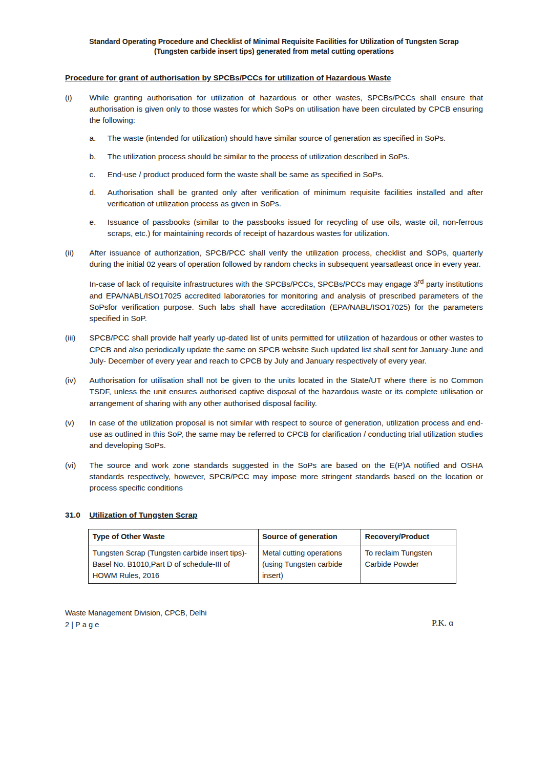Standard Operating Procedure and Checklist of Minimal Requisite Facilities for Utilization of Tungsten Scrap
(Tungsten carbide insert tips) generated from metal cutting operations
Procedure for grant of authorisation by SPCBs/PCCs for utilization of Hazardous Waste
While granting authorisation for utilization of hazardous or other wastes, SPCBs/PCCs shall ensure that authorisation is given only to those wastes for which SoPs on utilisation have been circulated by CPCB ensuring the following:
The waste (intended for utilization) should have similar source of generation as specified in SoPs.
The utilization process should be similar to the process of utilization described in SoPs.
End-use / product produced form the waste shall be same as specified in SoPs.
Authorisation shall be granted only after verification of minimum requisite facilities installed and after verification of utilization process as given in SoPs.
Issuance of passbooks (similar to the passbooks issued for recycling of use oils, waste oil, non-ferrous scraps, etc.) for maintaining records of receipt of hazardous wastes for utilization.
After issuance of authorization, SPCB/PCC shall verify the utilization process, checklist and SOPs, quarterly during the initial 02 years of operation followed by random checks in subsequent yearsatleast once in every year.
In-case of lack of requisite infrastructures with the SPCBs/PCCs, SPCBs/PCCs may engage 3rd party institutions and EPA/NABL/ISO17025 accredited laboratories for monitoring and analysis of prescribed parameters of the SoPsfor verification purpose. Such labs shall have accreditation (EPA/NABL/ISO17025) for the parameters specified in SoP.
SPCB/PCC shall provide half yearly up-dated list of units permitted for utilization of hazardous or other wastes to CPCB and also periodically update the same on SPCB website Such updated list shall sent for January-June and July- December of every year and reach to CPCB by July and January respectively of every year.
Authorisation for utilisation shall not be given to the units located in the State/UT where there is no Common TSDF, unless the unit ensures authorised captive disposal of the hazardous waste or its complete utilisation or arrangement of sharing with any other authorised disposal facility.
In case of the utilization proposal is not similar with respect to source of generation, utilization process and end-use as outlined in this SoP, the same may be referred to CPCB for clarification / conducting trial utilization studies and developing SoPs.
The source and work zone standards suggested in the SoPs are based on the E(P)A notified and OSHA standards respectively, however, SPCB/PCC may impose more stringent standards based on the location or process specific conditions
31.0 Utilization of Tungsten Scrap
| Type of Other Waste | Source of generation | Recovery/Product |
| --- | --- | --- |
| Tungsten Scrap (Tungsten carbide insert tips)-Basel No. B1010,Part D of schedule-III of HOWM Rules, 2016 | Metal cutting operations (using Tungsten carbide insert) | To reclaim Tungsten Carbide Powder |
Waste Management Division, CPCB, Delhi
2 | P a g e
P.K. α